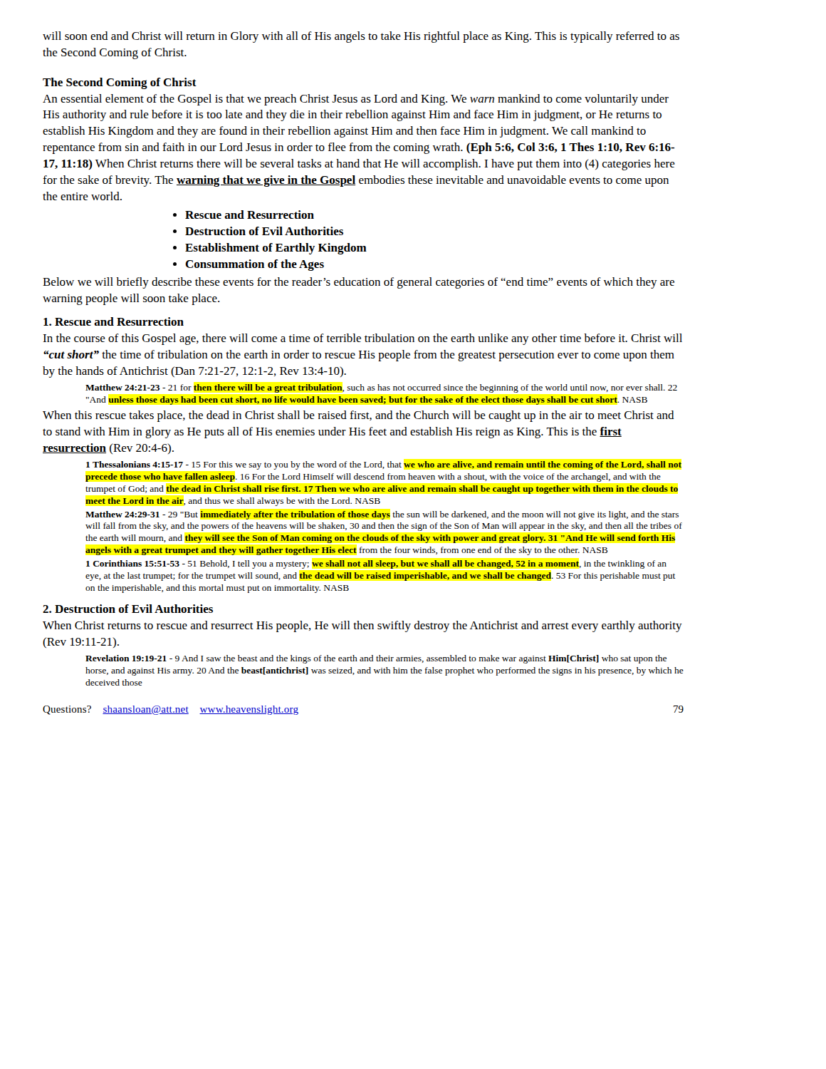will soon end and Christ will return in Glory with all of His angels to take His rightful place as King. This is typically referred to as the Second Coming of Christ.
The Second Coming of Christ
An essential element of the Gospel is that we preach Christ Jesus as Lord and King. We warn mankind to come voluntarily under His authority and rule before it is too late and they die in their rebellion against Him and face Him in judgment, or He returns to establish His Kingdom and they are found in their rebellion against Him and then face Him in judgment. We call mankind to repentance from sin and faith in our Lord Jesus in order to flee from the coming wrath. (Eph 5:6, Col 3:6, 1 Thes 1:10, Rev 6:16-17, 11:18) When Christ returns there will be several tasks at hand that He will accomplish. I have put them into (4) categories here for the sake of brevity. The warning that we give in the Gospel embodies these inevitable and unavoidable events to come upon the entire world.
Rescue and Resurrection
Destruction of Evil Authorities
Establishment of Earthly Kingdom
Consummation of the Ages
Below we will briefly describe these events for the reader’s education of general categories of “end time” events of which they are warning people will soon take place.
1. Rescue and Resurrection
In the course of this Gospel age, there will come a time of terrible tribulation on the earth unlike any other time before it. Christ will “cut short” the time of tribulation on the earth in order to rescue His people from the greatest persecution ever to come upon them by the hands of Antichrist (Dan 7:21-27, 12:1-2, Rev 13:4-10).
Matthew 24:21-23 - 21 for then there will be a great tribulation, such as has not occurred since the beginning of the world until now, nor ever shall. 22 "And unless those days had been cut short, no life would have been saved; but for the sake of the elect those days shall be cut short. NASB
When this rescue takes place, the dead in Christ shall be raised first, and the Church will be caught up in the air to meet Christ and to stand with Him in glory as He puts all of His enemies under His feet and establish His reign as King. This is the first resurrection (Rev 20:4-6).
1 Thessalonians 4:15-17 - 15 For this we say to you by the word of the Lord, that we who are alive, and remain until the coming of the Lord, shall not precede those who have fallen asleep. 16 For the Lord Himself will descend from heaven with a shout, with the voice of the archangel, and with the trumpet of God; and the dead in Christ shall rise first. 17 Then we who are alive and remain shall be caught up together with them in the clouds to meet the Lord in the air, and thus we shall always be with the Lord. NASB
Matthew 24:29-31 - 29 "But immediately after the tribulation of those days the sun will be darkened, and the moon will not give its light, and the stars will fall from the sky, and the powers of the heavens will be shaken, 30 and then the sign of the Son of Man will appear in the sky, and then all the tribes of the earth will mourn, and they will see the Son of Man coming on the clouds of the sky with power and great glory. 31 "And He will send forth His angels with a great trumpet and they will gather together His elect from the four winds, from one end of the sky to the other. NASB
1 Corinthians 15:51-53 - 51 Behold, I tell you a mystery; we shall not all sleep, but we shall all be changed, 52 in a moment, in the twinkling of an eye, at the last trumpet; for the trumpet will sound, and the dead will be raised imperishable, and we shall be changed. 53 For this perishable must put on the imperishable, and this mortal must put on immortality. NASB
2. Destruction of Evil Authorities
When Christ returns to rescue and resurrect His people, He will then swiftly destroy the Antichrist and arrest every earthly authority (Rev 19:11-21).
Revelation 19:19-21 - 9 And I saw the beast and the kings of the earth and their armies, assembled to make war against Him[Christ] who sat upon the horse, and against His army. 20 And the beast[antichrist] was seized, and with him the false prophet who performed the signs in his presence, by which he deceived those
Questions? shaansloan@att.net www.heavenslight.org 79